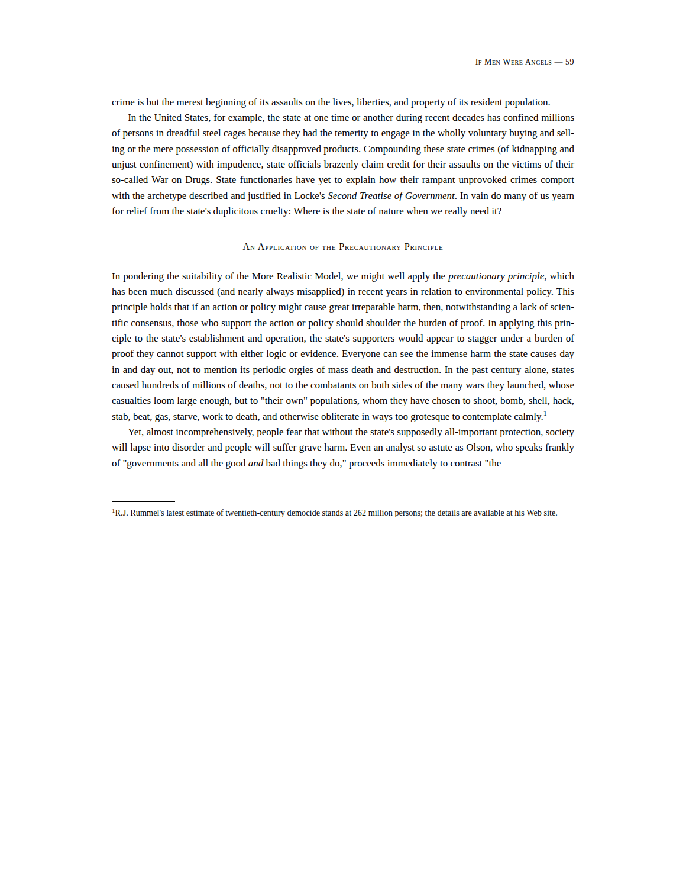If Men Were Angels — 59
crime is but the merest beginning of its assaults on the lives, liberties, and property of its resident population.
In the United States, for example, the state at one time or another during recent decades has confined millions of persons in dreadful steel cages because they had the temerity to engage in the wholly voluntary buying and selling or the mere possession of officially disapproved products. Compounding these state crimes (of kidnapping and unjust confinement) with impudence, state officials brazenly claim credit for their assaults on the victims of their so-called War on Drugs. State functionaries have yet to explain how their rampant unprovoked crimes comport with the archetype described and justified in Locke's Second Treatise of Government. In vain do many of us yearn for relief from the state's duplicitous cruelty: Where is the state of nature when we really need it?
An Application of the Precautionary Principle
In pondering the suitability of the More Realistic Model, we might well apply the precautionary principle, which has been much discussed (and nearly always misapplied) in recent years in relation to environmental policy. This principle holds that if an action or policy might cause great irreparable harm, then, notwithstanding a lack of scientific consensus, those who support the action or policy should shoulder the burden of proof. In applying this principle to the state's establishment and operation, the state's supporters would appear to stagger under a burden of proof they cannot support with either logic or evidence. Everyone can see the immense harm the state causes day in and day out, not to mention its periodic orgies of mass death and destruction. In the past century alone, states caused hundreds of millions of deaths, not to the combatants on both sides of the many wars they launched, whose casualties loom large enough, but to "their own" populations, whom they have chosen to shoot, bomb, shell, hack, stab, beat, gas, starve, work to death, and otherwise obliterate in ways too grotesque to contemplate calmly.1
Yet, almost incomprehensively, people fear that without the state's supposedly all-important protection, society will lapse into disorder and people will suffer grave harm. Even an analyst so astute as Olson, who speaks frankly of "governments and all the good and bad things they do," proceeds immediately to contrast "the
1R.J. Rummel's latest estimate of twentieth-century democide stands at 262 million persons; the details are available at his Web site.